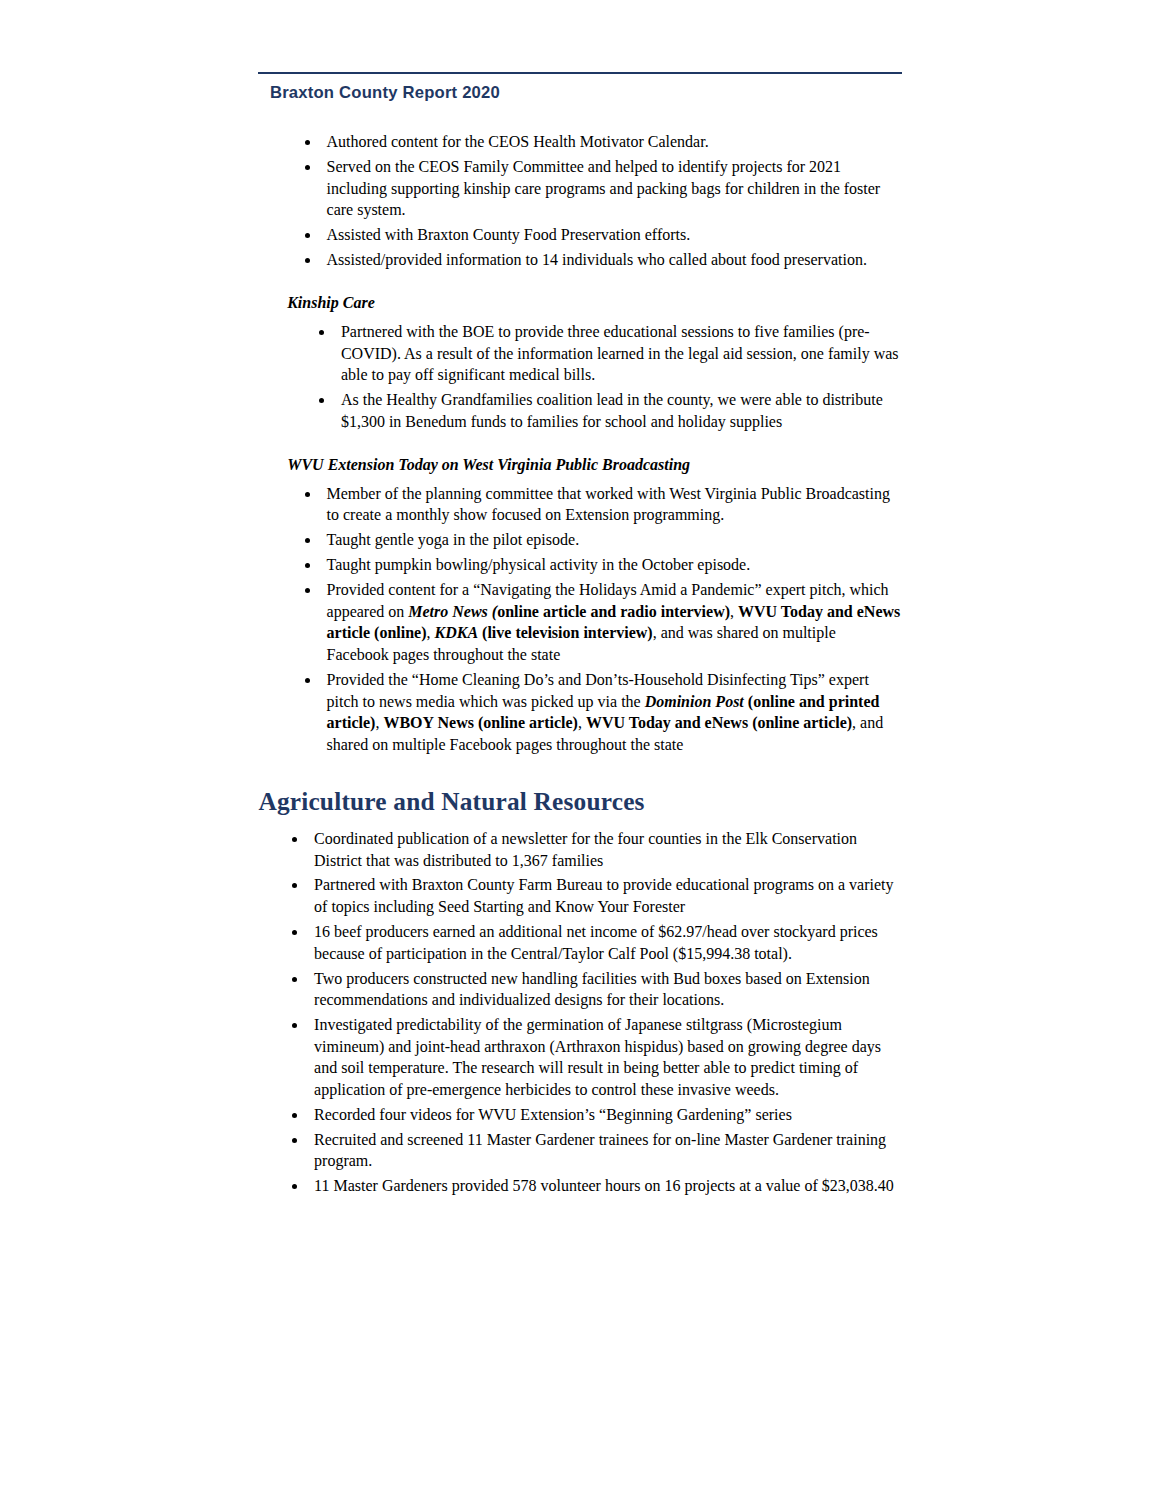Braxton County Report 2020
Authored content for the CEOS Health Motivator Calendar.
Served on the CEOS Family Committee and helped to identify projects for 2021 including supporting kinship care programs and packing bags for children in the foster care system.
Assisted with Braxton County Food Preservation efforts.
Assisted/provided information to 14 individuals who called about food preservation.
Kinship Care
Partnered with the BOE to provide three educational sessions to five families (pre-COVID). As a result of the information learned in the legal aid session, one family was able to pay off significant medical bills.
As the Healthy Grandfamilies coalition lead in the county, we were able to distribute $1,300 in Benedum funds to families for school and holiday supplies
WVU Extension Today on West Virginia Public Broadcasting
Member of the planning committee that worked with West Virginia Public Broadcasting to create a monthly show focused on Extension programming.
Taught gentle yoga in the pilot episode.
Taught pumpkin bowling/physical activity in the October episode.
Provided content for a “Navigating the Holidays Amid a Pandemic” expert pitch, which appeared on Metro News (online article and radio interview), WVU Today and eNews article (online), KDKA (live television interview), and was shared on multiple Facebook pages throughout the state
Provided the “Home Cleaning Do’s and Don’ts-Household Disinfecting Tips” expert pitch to news media which was picked up via the Dominion Post (online and printed article), WBOY News (online article), WVU Today and eNews (online article), and shared on multiple Facebook pages throughout the state
Agriculture and Natural Resources
Coordinated publication of a newsletter for the four counties in the Elk Conservation District that was distributed to 1,367 families
Partnered with Braxton County Farm Bureau to provide educational programs on a variety of topics including Seed Starting and Know Your Forester
16 beef producers earned an additional net income of $62.97/head over stockyard prices because of participation in the Central/Taylor Calf Pool ($15,994.38 total).
Two producers constructed new handling facilities with Bud boxes based on Extension recommendations and individualized designs for their locations.
Investigated predictability of the germination of Japanese stiltgrass (Microstegium vimineum) and joint-head arthraxon (Arthraxon hispidus) based on growing degree days and soil temperature. The research will result in being better able to predict timing of application of pre-emergence herbicides to control these invasive weeds.
Recorded four videos for WVU Extension’s “Beginning Gardening” series
Recruited and screened 11 Master Gardener trainees for on-line Master Gardener training program.
11 Master Gardeners provided 578 volunteer hours on 16 projects at a value of $23,038.40